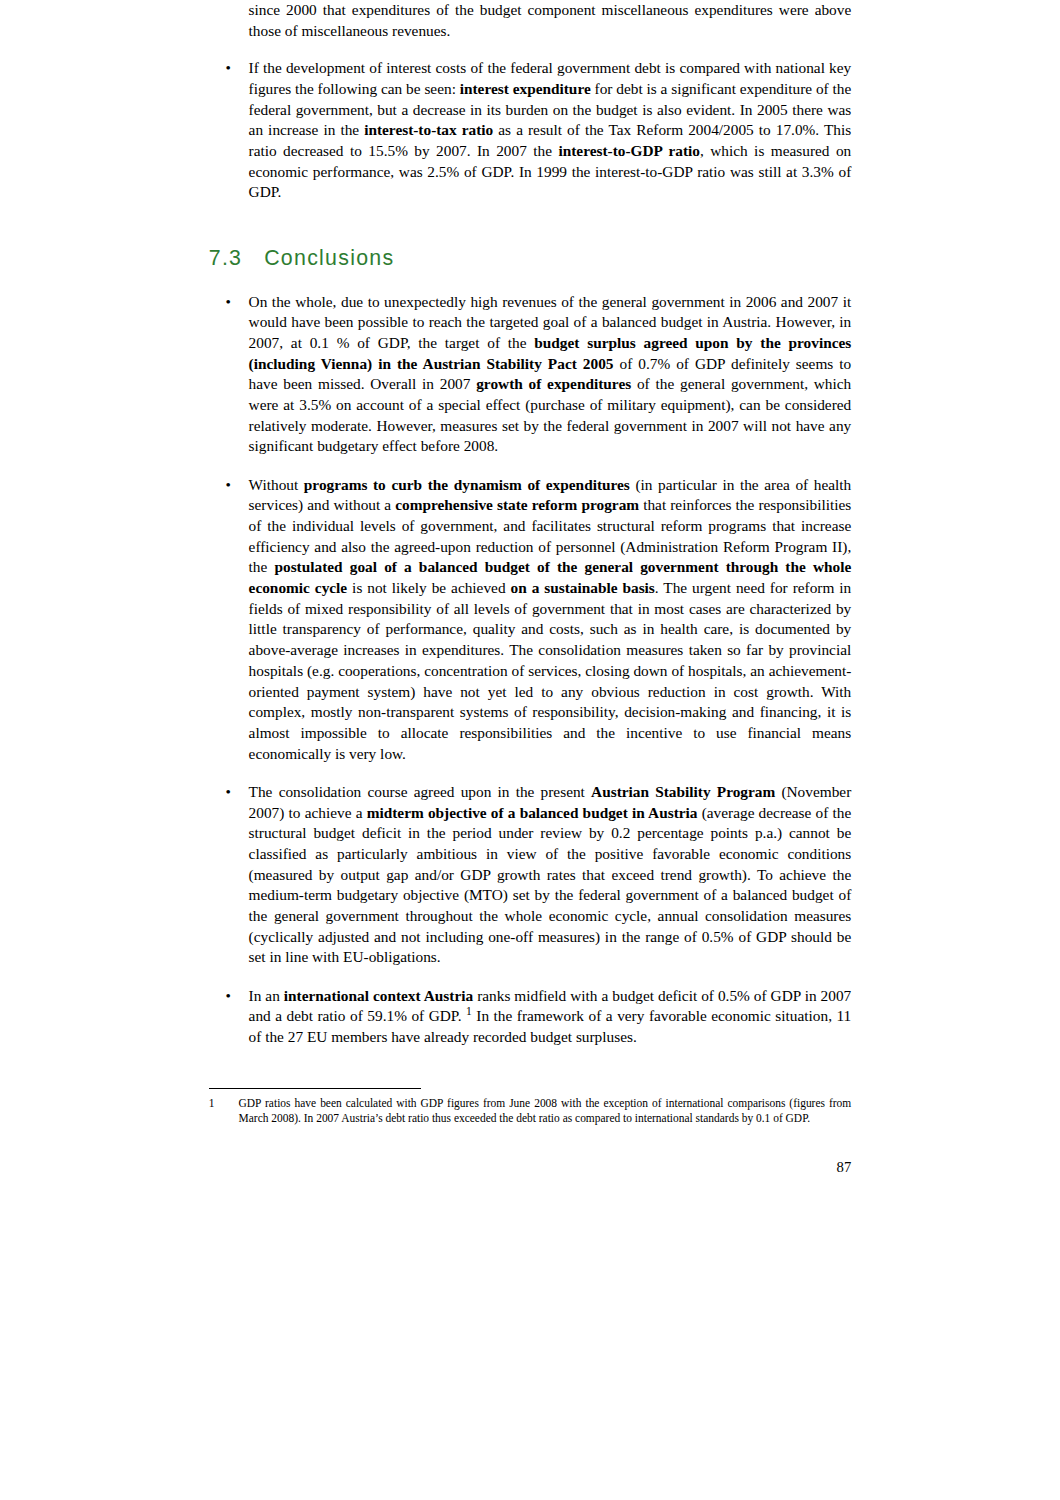since 2000 that expenditures of the budget component miscellaneous expenditures were above those of miscellaneous revenues.
If the development of interest costs of the federal government debt is compared with national key figures the following can be seen: interest expenditure for debt is a significant expenditure of the federal government, but a decrease in its burden on the budget is also evident. In 2005 there was an increase in the interest-to-tax ratio as a result of the Tax Reform 2004/2005 to 17.0%. This ratio decreased to 15.5% by 2007. In 2007 the interest-to-GDP ratio, which is measured on economic performance, was 2.5% of GDP. In 1999 the interest-to-GDP ratio was still at 3.3% of GDP.
7.3 Conclusions
On the whole, due to unexpectedly high revenues of the general government in 2006 and 2007 it would have been possible to reach the targeted goal of a balanced budget in Austria. However, in 2007, at 0.1 % of GDP, the target of the budget surplus agreed upon by the provinces (including Vienna) in the Austrian Stability Pact 2005 of 0.7% of GDP definitely seems to have been missed. Overall in 2007 growth of expenditures of the general government, which were at 3.5% on account of a special effect (purchase of military equipment), can be considered relatively moderate. However, measures set by the federal government in 2007 will not have any significant budgetary effect before 2008.
Without programs to curb the dynamism of expenditures (in particular in the area of health services) and without a comprehensive state reform program that reinforces the responsibilities of the individual levels of government, and facilitates structural reform programs that increase efficiency and also the agreed-upon reduction of personnel (Administration Reform Program II), the postulated goal of a balanced budget of the general government through the whole economic cycle is not likely be achieved on a sustainable basis. The urgent need for reform in fields of mixed responsibility of all levels of government that in most cases are characterized by little transparency of performance, quality and costs, such as in health care, is documented by above-average increases in expenditures. The consolidation measures taken so far by provincial hospitals (e.g. cooperations, concentration of services, closing down of hospitals, an achievement-oriented payment system) have not yet led to any obvious reduction in cost growth. With complex, mostly non-transparent systems of responsibility, decision-making and financing, it is almost impossible to allocate responsibilities and the incentive to use financial means economically is very low.
The consolidation course agreed upon in the present Austrian Stability Program (November 2007) to achieve a midterm objective of a balanced budget in Austria (average decrease of the structural budget deficit in the period under review by 0.2 percentage points p.a.) cannot be classified as particularly ambitious in view of the positive favorable economic conditions (measured by output gap and/or GDP growth rates that exceed trend growth). To achieve the medium-term budgetary objective (MTO) set by the federal government of a balanced budget of the general government throughout the whole economic cycle, annual consolidation measures (cyclically adjusted and not including one-off measures) in the range of 0.5% of GDP should be set in line with EU-obligations.
In an international context Austria ranks midfield with a budget deficit of 0.5% of GDP in 2007 and a debt ratio of 59.1% of GDP. 1 In the framework of a very favorable economic situation, 11 of the 27 EU members have already recorded budget surpluses.
1 GDP ratios have been calculated with GDP figures from June 2008 with the exception of international comparisons (figures from March 2008). In 2007 Austria’s debt ratio thus exceeded the debt ratio as compared to international standards by 0.1 of GDP.
87